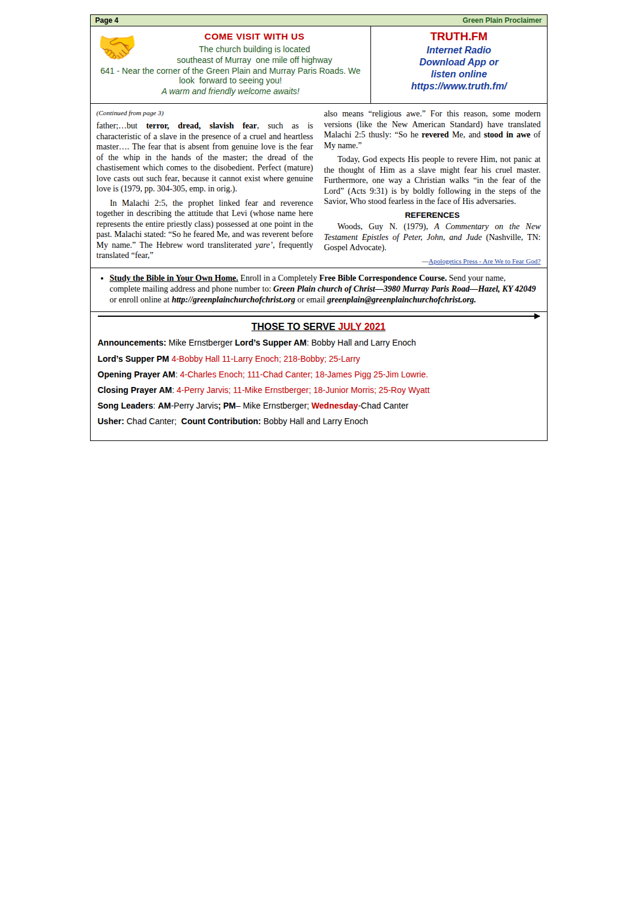Page 4 Green Plain Proclaimer
🤝
COME VISIT WITH US
The church building is located
southeast of Murray one mile off highway
641 - Near the corner of the Green Plain and Murray Paris Roads. We look forward to seeing you!
A warm and friendly welcome awaits!
TRUTH.FM
Internet Radio
Download App or
listen online
https://www.truth.fm/
(Continued from page 3)
father;…but terror, dread, slavish fear, such as is characteristic of a slave in the presence of a cruel and heartless master…. The fear that is absent from genuine love is the fear of the whip in the hands of the master; the dread of the chastisement which comes to the disobedient. Perfect (mature) love casts out such fear, because it cannot exist where genuine love is (1979, pp. 304-305, emp. in orig.).
In Malachi 2:5, the prophet linked fear and reverence together in describing the attitude that Levi (whose name here represents the entire priestly class) possessed at one point in the past. Malachi stated: “So he feared Me, and was reverent before My name.” The Hebrew word transliterated yare’, frequently translated “fear,”
also means “religious awe.” For this reason, some modern versions (like the New American Standard) have translated Malachi 2:5 thusly: “So he revered Me, and stood in awe of My name.”
Today, God expects His people to revere Him, not panic at the thought of Him as a slave might fear his cruel master. Furthermore, one way a Christian walks “in the fear of the Lord” (Acts 9:31) is by boldly following in the steps of the Savior, Who stood fearless in the face of His adversaries.
REFERENCES
Woods, Guy N. (1979), A Commentary on the New Testament Epistles of Peter, John, and Jude (Nashville, TN: Gospel Advocate).
—Apologetics Press - Are We to Fear God?
Study the Bible in Your Own Home. Enroll in a Completely Free Bible Correspondence Course. Send your name, complete mailing address and phone number to: Green Plain church of Christ—3980 Murray Paris Road—Hazel, KY 42049 or enroll online at http://greenplainchurchofchrist.org or email greenplain@greenplainchurchofchrist.org.
THOSE TO SERVE JULY 2021
Announcements: Mike Ernstberger Lord’s Supper AM: Bobby Hall and Larry Enoch
Lord’s Supper PM 4-Bobby Hall 11-Larry Enoch; 218-Bobby; 25-Larry
Opening Prayer AM: 4-Charles Enoch; 111-Chad Canter; 18-James Pigg 25-Jim Lowrie.
Closing Prayer AM: 4-Perry Jarvis; 11-Mike Ernstberger; 18-Junior Morris; 25-Roy Wyatt
Song Leaders: AM-Perry Jarvis; PM– Mike Ernstberger; Wednesday-Chad Canter
Usher: Chad Canter; Count Contribution: Bobby Hall and Larry Enoch